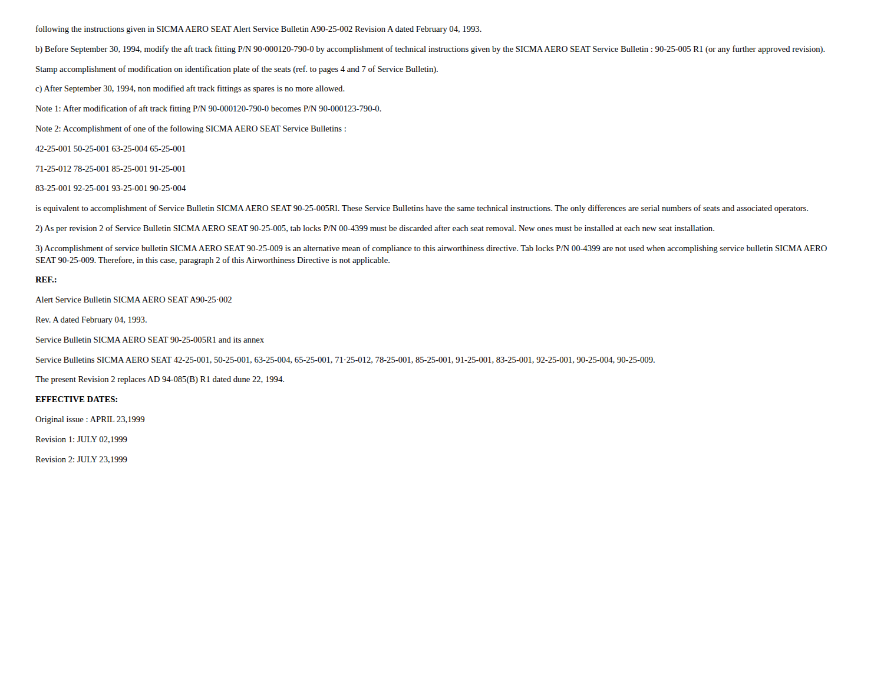following the instructions given in SICMA AERO SEAT Alert Service Bulletin A90-25-002 Revision A dated February 04, 1993.
b) Before September 30, 1994, modify the aft track fitting P/N 90·000120-790-0 by accomplishment of technical instructions given by the SICMA AERO SEAT Service Bulletin : 90-25-005 R1 (or any further approved revision).
Stamp accomplishment of modification on identification plate of the seats (ref. to pages 4 and 7 of Service Bulletin).
c) After September 30, 1994, non modified aft track fittings as spares is no more allowed.
Note 1: After modification of aft track fitting P/N 90-000120-790-0 becomes P/N 90-000123-790-0.
Note 2: Accomplishment of one of the following SICMA AERO SEAT Service Bulletins :
42-25-001 50-25-001 63-25-004 65-25-001
71-25-012 78-25-001 85-25-001 91-25-001
83-25-001 92-25-001 93-25-001 90-25·004
is equivalent to accomplishment of Service Bulletin SICMA AERO SEAT 90-25-005Rl. These Service Bulletins have the same technical instructions. The only differences are serial numbers of seats and associated operators.
2) As per revision 2 of Service Bulletin SICMA AERO SEAT 90-25-005, tab locks P/N 00-4399 must be discarded after each seat removal. New ones must be installed at each new seat installation.
3) Accomplishment of service bulletin SICMA AERO SEAT 90-25-009 is an alternative mean of compliance to this airworthiness directive. Tab locks P/N 00-4399 are not used when accomplishing service bulletin SICMA AERO SEAT 90-25-009. Therefore, in this case, paragraph 2 of this Airworthiness Directive is not applicable.
REF.:
Alert Service Bulletin SICMA AERO SEAT A90-25·002
Rev. A dated February 04, 1993.
Service Bulletin SICMA AERO SEAT 90-25-005R1 and its annex
Service Bulletins SICMA AERO SEAT 42-25-001, 50-25-001, 63-25-004, 65-25-001, 71·25-012, 78-25-001, 85-25-001, 91-25-001, 83-25-001, 92-25-001, 90-25-004, 90-25-009.
The present Revision 2 replaces AD 94-085(B) R1 dated dune 22, 1994.
EFFECTIVE DATES:
Original issue : APRIL 23,1999
Revision 1: JULY 02,1999
Revision 2: JULY 23,1999